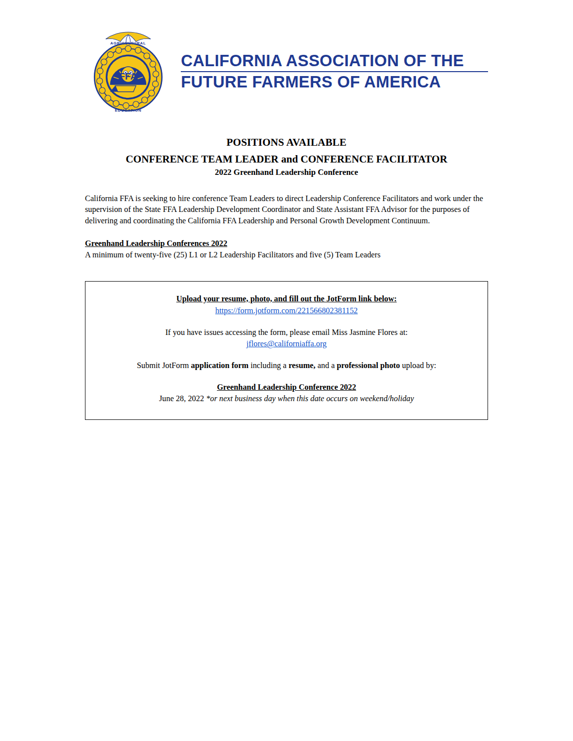National FFA Organization emblem: cross-section of an ear of corn with rising sun, plow, owl, and eagle AGRICULTURAL EDUCATION FFA
CALIFORNIA ASSOCIATION OF THE
FUTURE FARMERS OF AMERICA
POSITIONS AVAILABLE
CONFERENCE TEAM LEADER and CONFERENCE FACILITATOR
2022 Greenhand Leadership Conference
California FFA is seeking to hire conference Team Leaders to direct Leadership Conference Facilitators and work under the supervision of the State FFA Leadership Development Coordinator and State Assistant FFA Advisor for the purposes of delivering and coordinating the California FFA Leadership and Personal Growth Development Continuum.
Greenhand Leadership Conferences 2022
A minimum of twenty-five (25) L1 or L2 Leadership Facilitators and five (5) Team Leaders
Upload your resume, photo, and fill out the JotForm link below:
https://form.jotform.com/221566802381152
If you have issues accessing the form, please email Miss Jasmine Flores at:
jflores@californiaffa.org
Submit JotForm application form including a resume, and a professional photo upload by:
Greenhand Leadership Conference 2022
June 28, 2022 *or next business day when this date occurs on weekend/holiday